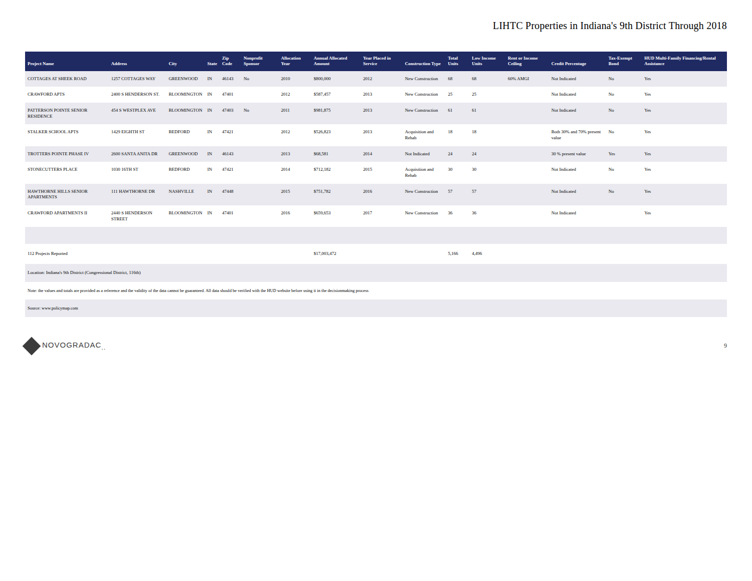LIHTC Properties in Indiana's 9th District Through 2018
| Project Name | Address | City | State | Zip Code | Nonprofit Sponsor | Allocation Year | Annual Allocated Amount | Year Placed in Service | Construction Type | Total Units | Low Income Units | Rent or Income Ceiling | Credit Percentage | Tax-Exempt Bond | HUD Multi-Family Financing/Rental Assistance |
| --- | --- | --- | --- | --- | --- | --- | --- | --- | --- | --- | --- | --- | --- | --- | --- |
| COTTAGES AT SHEEK ROAD | 1257 COTTAGES WAY | GREENWOOD | IN | 46143 | No | 2010 | $800,000 | 2012 | New Construction | 68 | 68 | 60% AMGI | Not Indicated | No | Yes |
| CRAWFORD APTS | 2400 S HENDERSON ST. | BLOOMINGTON | IN | 47401 | | 2012 | $587,457 | 2013 | New Construction | 25 | 25 | | Not Indicated | No | Yes |
| PATTERSON POINTE SENIOR RESIDENCE | 454 S WESTPLEX AVE | BLOOMINGTON | IN | 47403 | No | 2011 | $981,875 | 2013 | New Construction | 61 | 61 | | Not Indicated | No | Yes |
| STALKER SCHOOL APTS | 1429 EIGHTH ST | BEDFORD | IN | 47421 | | 2012 | $526,823 | 2013 | Acquisition and Rehab | 18 | 18 | | Both 30% and 70% present value | No | Yes |
| TROTTERS POINTE PHASE IV | 2600 SANTA ANITA DR | GREENWOOD | IN | 46143 | | 2013 | $68,581 | 2014 | Not Indicated | 24 | 24 | | 30 % present value | Yes | Yes |
| STONECUTTERS PLACE | 1030 16TH ST | BEDFORD | IN | 47421 | | 2014 | $712,182 | 2015 | Acquisition and Rehab | 30 | 30 | | Not Indicated | No | Yes |
| HAWTHORNE HILLS SENIOR APARTMENTS | 111 HAWTHORNE DR | NASHVILLE | IN | 47448 | | 2015 | $751,782 | 2016 | New Construction | 57 | 57 | | Not Indicated | No | Yes |
| CRAWFORD APARTMENTS II | 2440 S HENDERSON STREET | BLOOMINGTON | IN | 47401 | | 2016 | $659,653 | 2017 | New Construction | 36 | 36 | | Not Indicated | | Yes |
| 112 Projects Reported | | | | | | | $17,003,472 | | | 5,166 | 4,496 | | | | |
| Location: Indiana's 9th District (Congressional District, 116th) |
| Note: the values and totals are provided as a reference and the validity of the data cannot be guaranteed. All data should be verified with the HUD website before using it in the decisionmaking process |
| Source: www.policymap.com |
NOVOGRADAC..
9